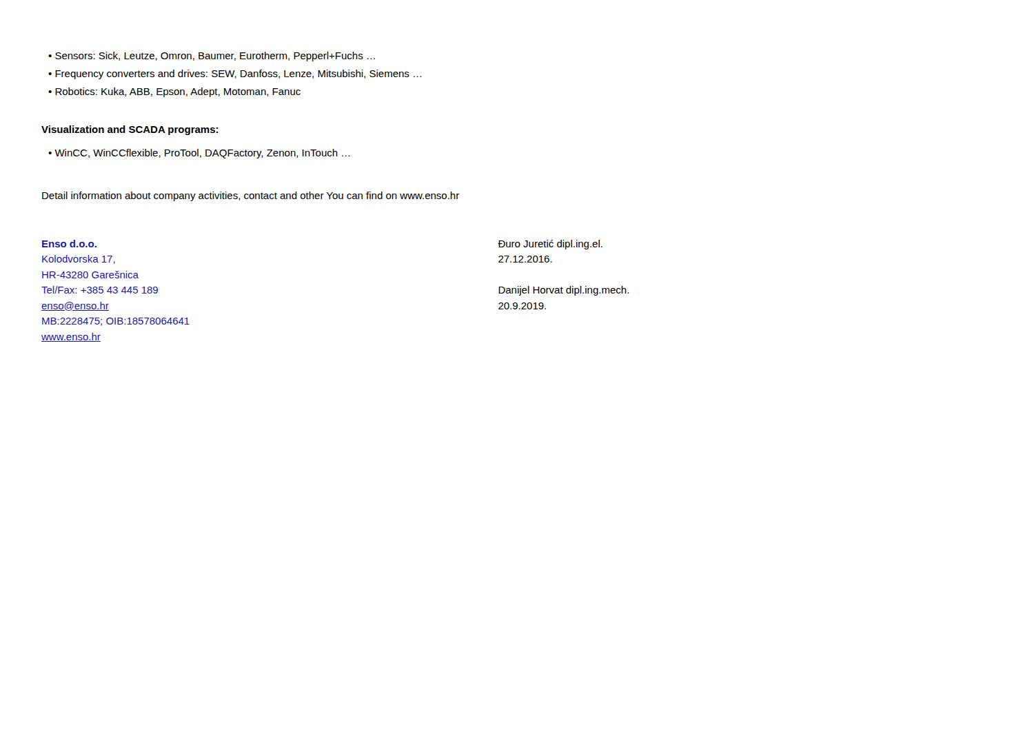Sensors: Sick, Leutze, Omron, Baumer, Eurotherm, Pepperl+Fuchs …
Frequency converters and drives: SEW, Danfoss, Lenze, Mitsubishi, Siemens …
Robotics: Kuka, ABB, Epson, Adept, Motoman, Fanuc
Visualization and SCADA programs:
• WinCC, WinCCflexible, ProTool, DAQFactory, Zenon, InTouch …
Detail information about company activities, contact and other You can find on www.enso.hr
| Enso d.o.o. Kolodvorska 17, HR-43280 Garešnica Tel/Fax: +385 43 445 189 enso@enso.hr MB:2228475; OIB:18578064641 www.enso.hr | Đuro Juretić dipl.ing.el. 27.12.2016. Danijel Horvat dipl.ing.mech. 20.9.2019. |